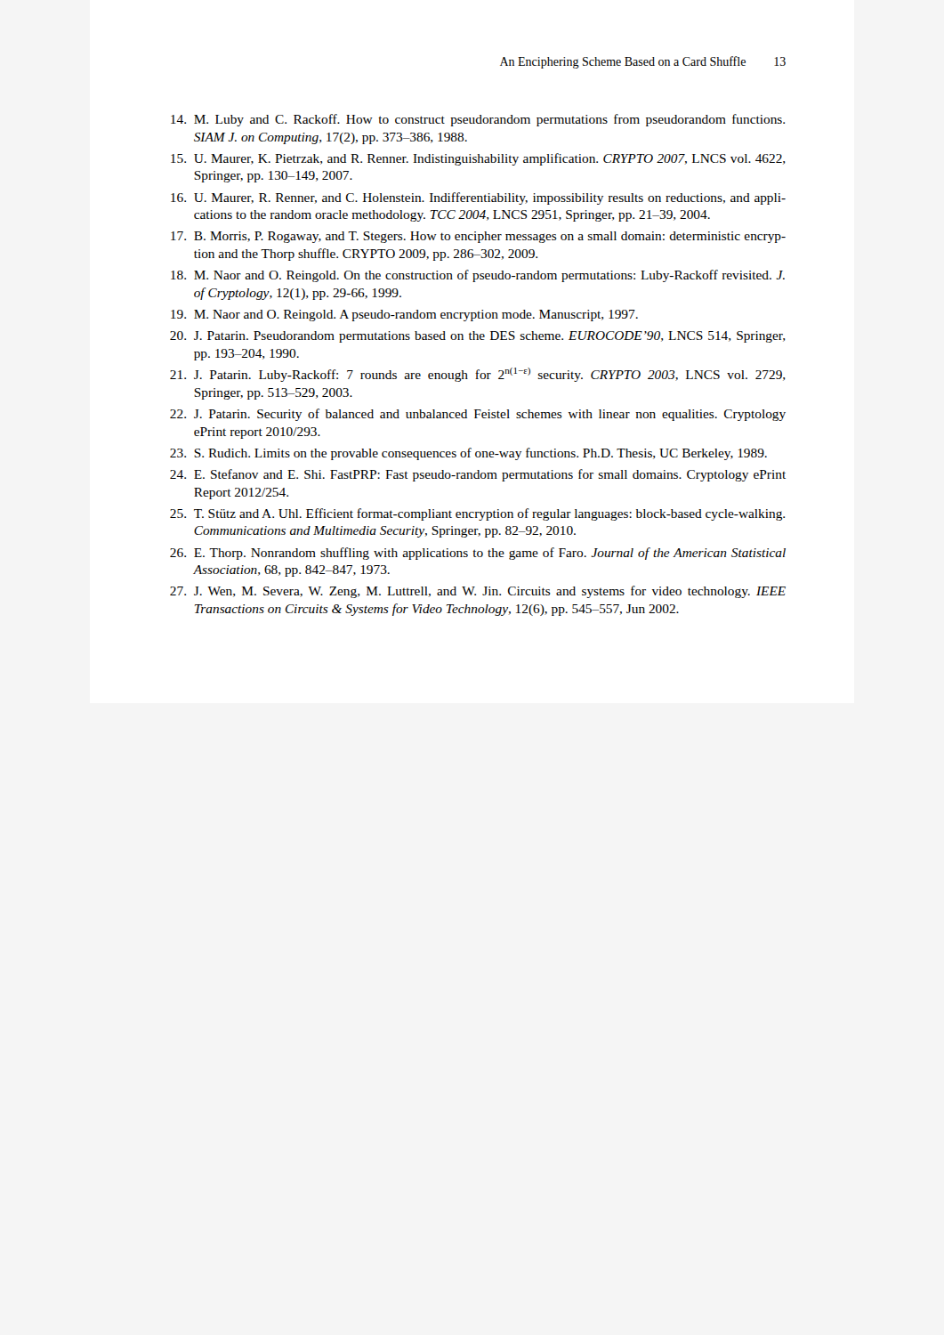An Enciphering Scheme Based on a Card Shuffle 13
14. M. Luby and C. Rackoff. How to construct pseudorandom permutations from pseudorandom functions. SIAM J. on Computing, 17(2), pp. 373–386, 1988.
15. U. Maurer, K. Pietrzak, and R. Renner. Indistinguishability amplification. CRYPTO 2007, LNCS vol. 4622, Springer, pp. 130–149, 2007.
16. U. Maurer, R. Renner, and C. Holenstein. Indifferentiability, impossibility results on reductions, and applications to the random oracle methodology. TCC 2004, LNCS 2951, Springer, pp. 21–39, 2004.
17. B. Morris, P. Rogaway, and T. Stegers. How to encipher messages on a small domain: deterministic encryption and the Thorp shuffle. CRYPTO 2009, pp. 286–302, 2009.
18. M. Naor and O. Reingold. On the construction of pseudo-random permutations: Luby-Rackoff revisited. J. of Cryptology, 12(1), pp. 29-66, 1999.
19. M. Naor and O. Reingold. A pseudo-random encryption mode. Manuscript, 1997.
20. J. Patarin. Pseudorandom permutations based on the DES scheme. EUROCODE’90, LNCS 514, Springer, pp. 193–204, 1990.
21. J. Patarin. Luby-Rackoff: 7 rounds are enough for 2n(1−ε) security. CRYPTO 2003, LNCS vol. 2729, Springer, pp. 513–529, 2003.
22. J. Patarin. Security of balanced and unbalanced Feistel schemes with linear non equalities. Cryptology ePrint report 2010/293.
23. S. Rudich. Limits on the provable consequences of one-way functions. Ph.D. Thesis, UC Berkeley, 1989.
24. E. Stefanov and E. Shi. FastPRP: Fast pseudo-random permutations for small domains. Cryptology ePrint Report 2012/254.
25. T. Stütz and A. Uhl. Efficient format-compliant encryption of regular languages: block-based cycle-walking. Communications and Multimedia Security, Springer, pp. 82–92, 2010.
26. E. Thorp. Nonrandom shuffling with applications to the game of Faro. Journal of the American Statistical Association, 68, pp. 842–847, 1973.
27. J. Wen, M. Severa, W. Zeng, M. Luttrell, and W. Jin. Circuits and systems for video technology. IEEE Transactions on Circuits & Systems for Video Technology, 12(6), pp. 545–557, Jun 2002.